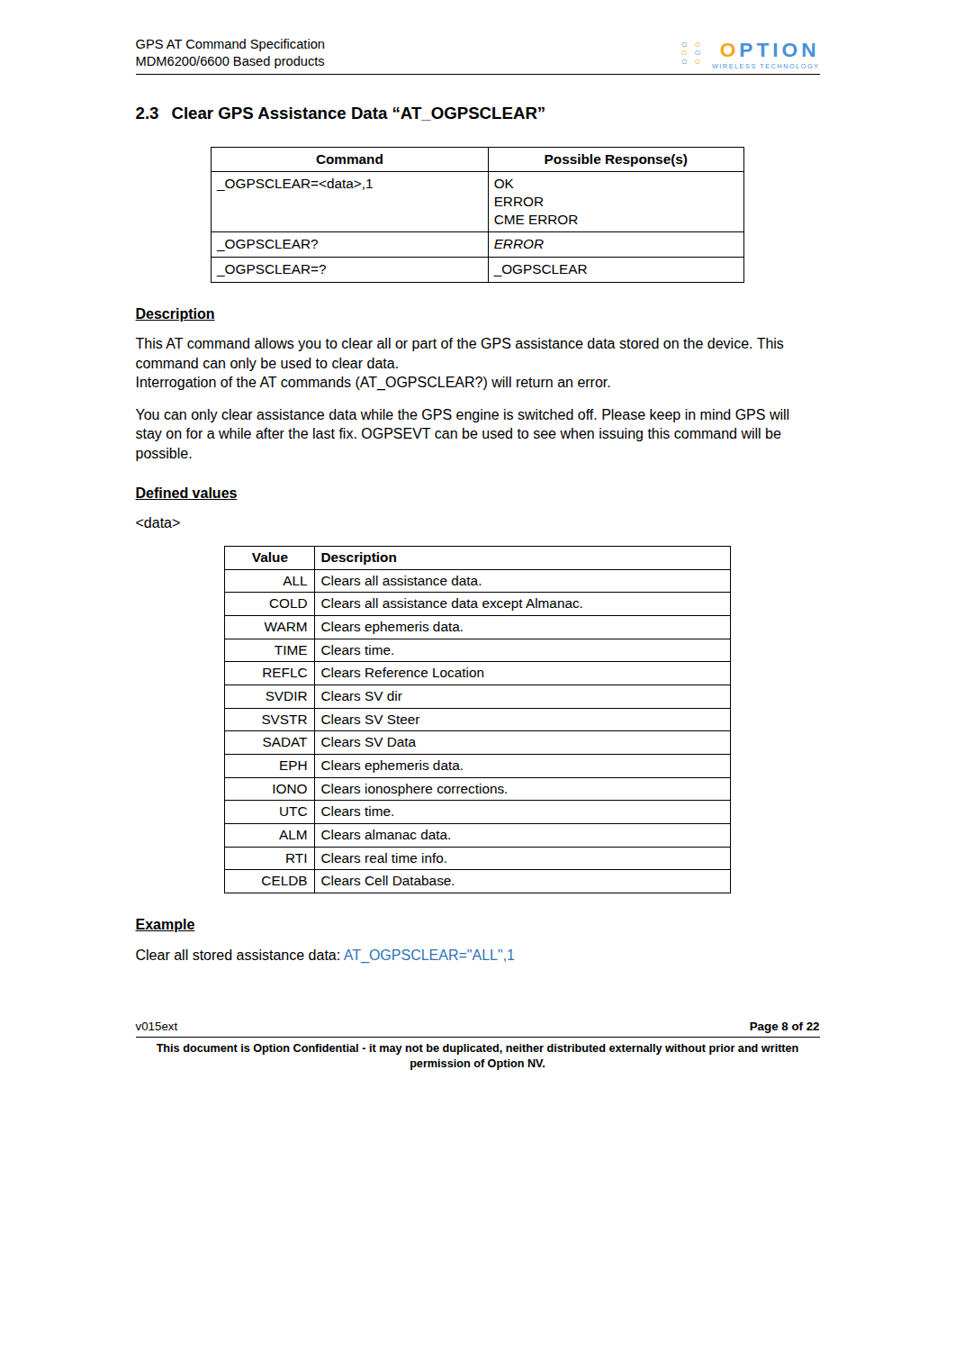GPS AT Command Specification
MDM6200/6600 Based products
○ ○
○ ○
○ ○
OPTION
WIRELESS TECHNOLOGY
2.3 Clear GPS Assistance Data “AT_OGPSCLEAR”
| Command | Possible Response(s) |
| --- | --- |
| _OGPSCLEAR=<data>,1 | OK ERROR CME ERROR |
| _OGPSCLEAR? | ERROR |
| _OGPSCLEAR=? | _OGPSCLEAR |
Description
This AT command allows you to clear all or part of the GPS assistance data stored on the device. This command can only be used to clear data.
Interrogation of the AT commands (AT_OGPSCLEAR?) will return an error.
You can only clear assistance data while the GPS engine is switched off. Please keep in mind GPS will stay on for a while after the last fix. OGPSEVT can be used to see when issuing this command will be possible.
Defined values
<data>
| Value | Description |
| --- | --- |
| ALL | Clears all assistance data. |
| COLD | Clears all assistance data except Almanac. |
| WARM | Clears ephemeris data. |
| TIME | Clears time. |
| REFLC | Clears Reference Location |
| SVDIR | Clears SV dir |
| SVSTR | Clears SV Steer |
| SADAT | Clears SV Data |
| EPH | Clears ephemeris data. |
| IONO | Clears ionosphere corrections. |
| UTC | Clears time. |
| ALM | Clears almanac data. |
| RTI | Clears real time info. |
| CELDB | Clears Cell Database. |
Example
Clear all stored assistance data: AT_OGPSCLEAR="ALL",1
v015ext Page 8 of 22
This document is Option Confidential - it may not be duplicated, neither distributed externally without prior and written permission of Option NV.